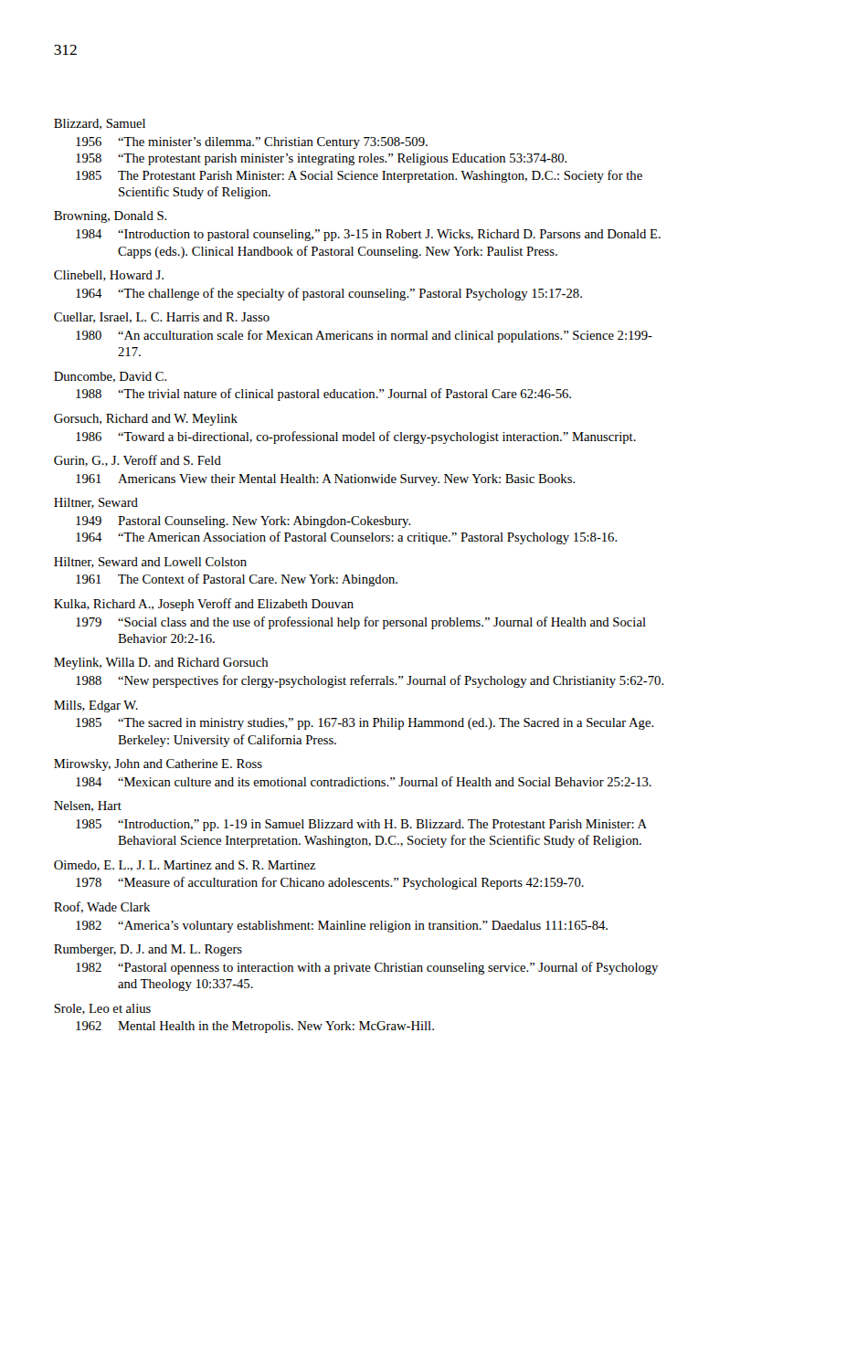312
Blizzard, Samuel
1956“The minister’s dilemma.” Christian Century 73:508-509.
1958“The protestant parish minister’s integrating roles.” Religious Education 53:374-80.
1985 The Protestant Parish Minister: A Social Science Interpretation. Washington, D.C.: Society for the Scientific Study of Religion.
Browning, Donald S.
1984“Introduction to pastoral counseling,” pp. 3-15 in Robert J. Wicks, Richard D. Parsons and Donald E. Capps (eds.). Clinical Handbook of Pastoral Counseling. New York: Paulist Press.
Clinebell, Howard J.
1964“The challenge of the specialty of pastoral counseling.” Pastoral Psychology 15:17-28.
Cuellar, Israel, L. C. Harris and R. Jasso
1980“An acculturation scale for Mexican Americans in normal and clinical populations.” Science 2:199-217.
Duncombe, David C.
1988“The trivial nature of clinical pastoral education.” Journal of Pastoral Care 62:46-56.
Gorsuch, Richard and W. Meylink
1986“Toward a bi-directional, co-professional model of clergy-psychologist interaction.” Manuscript.
Gurin, G., J. Veroff and S. Feld
1961 Americans View their Mental Health: A Nationwide Survey. New York: Basic Books.
Hiltner, Seward
1949 Pastoral Counseling. New York: Abingdon-Cokesbury.
1964“The American Association of Pastoral Counselors: a critique.” Pastoral Psychology 15:8-16.
Hiltner, Seward and Lowell Colston
1961 The Context of Pastoral Care. New York: Abingdon.
Kulka, Richard A., Joseph Veroff and Elizabeth Douvan
1979“Social class and the use of professional help for personal problems.” Journal of Health and Social Behavior 20:2-16.
Meylink, Willa D. and Richard Gorsuch
1988“New perspectives for clergy-psychologist referrals.” Journal of Psychology and Christianity 5:62-70.
Mills, Edgar W.
1985“The sacred in ministry studies,” pp. 167-83 in Philip Hammond (ed.). The Sacred in a Secular Age. Berkeley: University of California Press.
Mirowsky, John and Catherine E. Ross
1984“Mexican culture and its emotional contradictions.” Journal of Health and Social Behavior 25:2-13.
Nelsen, Hart
1985“Introduction,” pp. 1-19 in Samuel Blizzard with H. B. Blizzard. The Protestant Parish Minister: A Behavioral Science Interpretation. Washington, D.C., Society for the Scientific Study of Religion.
Oimedo, E. L., J. L. Martinez and S. R. Martinez
1978“Measure of acculturation for Chicano adolescents.” Psychological Reports 42:159-70.
Roof, Wade Clark
1982“America’s voluntary establishment: Mainline religion in transition.” Daedalus 111:165-84.
Rumberger, D. J. and M. L. Rogers
1982“Pastoral openness to interaction with a private Christian counseling service.” Journal of Psychology and Theology 10:337-45.
Srole, Leo et alius
1962 Mental Health in the Metropolis. New York: McGraw-Hill.